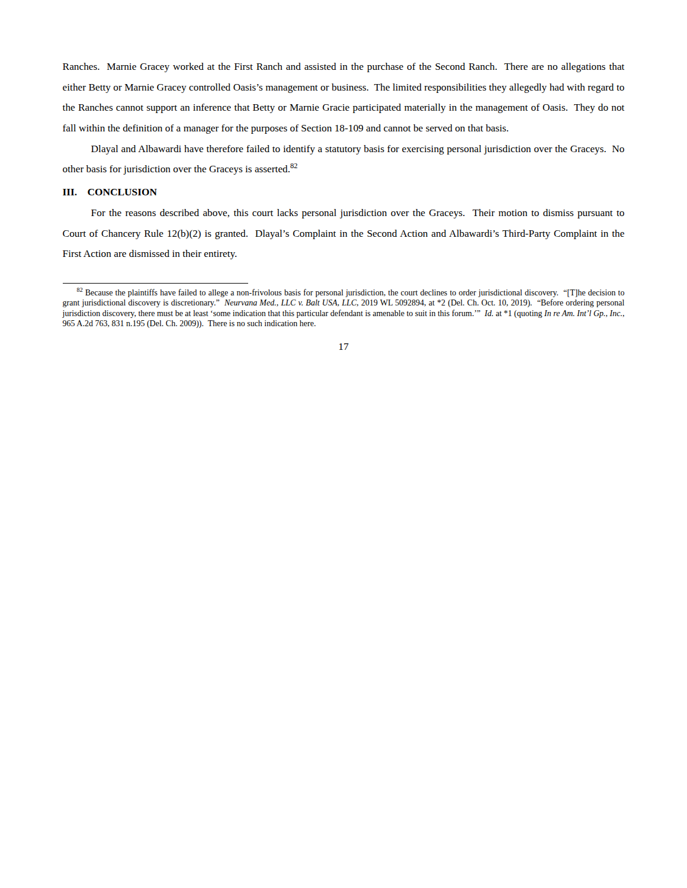Ranches. Marnie Gracey worked at the First Ranch and assisted in the purchase of the Second Ranch. There are no allegations that either Betty or Marnie Gracey controlled Oasis’s management or business. The limited responsibilities they allegedly had with regard to the Ranches cannot support an inference that Betty or Marnie Gracie participated materially in the management of Oasis. They do not fall within the definition of a manager for the purposes of Section 18-109 and cannot be served on that basis.
Dlayal and Albawardi have therefore failed to identify a statutory basis for exercising personal jurisdiction over the Graceys. No other basis for jurisdiction over the Graceys is asserted.82
III. CONCLUSION
For the reasons described above, this court lacks personal jurisdiction over the Graceys. Their motion to dismiss pursuant to Court of Chancery Rule 12(b)(2) is granted. Dlayal’s Complaint in the Second Action and Albawardi’s Third-Party Complaint in the First Action are dismissed in their entirety.
82 Because the plaintiffs have failed to allege a non-frivolous basis for personal jurisdiction, the court declines to order jurisdictional discovery. “[T]he decision to grant jurisdictional discovery is discretionary.” Neurvana Med., LLC v. Balt USA, LLC, 2019 WL 5092894, at *2 (Del. Ch. Oct. 10, 2019). “Before ordering personal jurisdiction discovery, there must be at least ‘some indication that this particular defendant is amenable to suit in this forum.’” Id. at *1 (quoting In re Am. Int’l Gp., Inc., 965 A.2d 763, 831 n.195 (Del. Ch. 2009)). There is no such indication here.
17